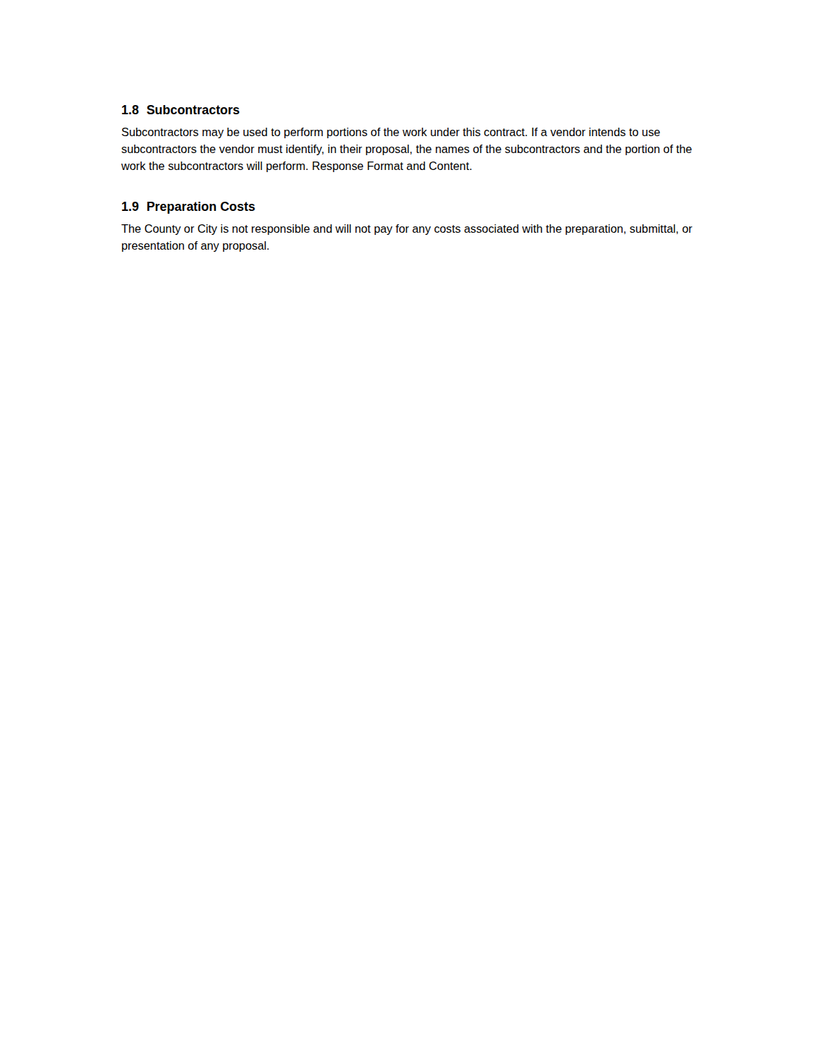1.8 Subcontractors
Subcontractors may be used to perform portions of the work under this contract. If a vendor intends to use subcontractors the vendor must identify, in their proposal, the names of the subcontractors and the portion of the work the subcontractors will perform. Response Format and Content.
1.9 Preparation Costs
The County or City is not responsible and will not pay for any costs associated with the preparation, submittal, or presentation of any proposal.